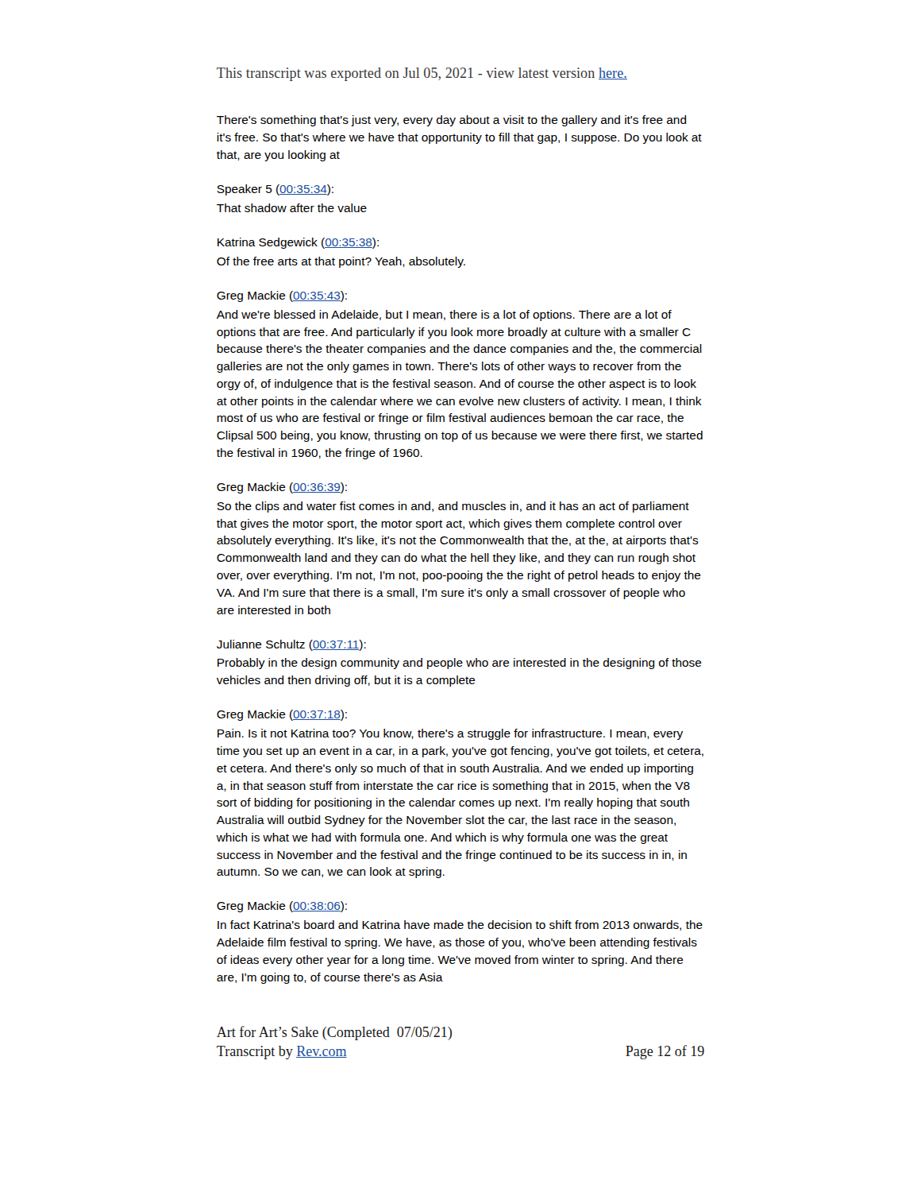This transcript was exported on Jul 05, 2021 - view latest version here.
There's something that's just very, every day about a visit to the gallery and it's free and it's free. So that's where we have that opportunity to fill that gap, I suppose. Do you look at that, are you looking at
Speaker 5 (00:35:34):
That shadow after the value
Katrina Sedgewick (00:35:38):
Of the free arts at that point? Yeah, absolutely.
Greg Mackie (00:35:43):
And we're blessed in Adelaide, but I mean, there is a lot of options. There are a lot of options that are free. And particularly if you look more broadly at culture with a smaller C because there's the theater companies and the dance companies and the, the commercial galleries are not the only games in town. There's lots of other ways to recover from the orgy of, of indulgence that is the festival season. And of course the other aspect is to look at other points in the calendar where we can evolve new clusters of activity. I mean, I think most of us who are festival or fringe or film festival audiences bemoan the car race, the Clipsal 500 being, you know, thrusting on top of us because we were there first, we started the festival in 1960, the fringe of 1960.
Greg Mackie (00:36:39):
So the clips and water fist comes in and, and muscles in, and it has an act of parliament that gives the motor sport, the motor sport act, which gives them complete control over absolutely everything. It's like, it's not the Commonwealth that the, at the, at airports that's Commonwealth land and they can do what the hell they like, and they can run rough shot over, over everything. I'm not, I'm not, poo-pooing the the right of petrol heads to enjoy the VA. And I'm sure that there is a small, I'm sure it's only a small crossover of people who are interested in both
Julianne Schultz (00:37:11):
Probably in the design community and people who are interested in the designing of those vehicles and then driving off, but it is a complete
Greg Mackie (00:37:18):
Pain. Is it not Katrina too? You know, there's a struggle for infrastructure. I mean, every time you set up an event in a car, in a park, you've got fencing, you've got toilets, et cetera, et cetera. And there's only so much of that in south Australia. And we ended up importing a, in that season stuff from interstate the car rice is something that in 2015, when the V8 sort of bidding for positioning in the calendar comes up next. I'm really hoping that south Australia will outbid Sydney for the November slot the car, the last race in the season, which is what we had with formula one. And which is why formula one was the great success in November and the festival and the fringe continued to be its success in in, in autumn. So we can, we can look at spring.
Greg Mackie (00:38:06):
In fact Katrina's board and Katrina have made the decision to shift from 2013 onwards, the Adelaide film festival to spring. We have, as those of you, who've been attending festivals of ideas every other year for a long time. We've moved from winter to spring. And there are, I'm going to, of course there's as Asia
Art for Art’s Sake (Completed 07/05/21)
Transcript by Rev.com
Page 12 of 19